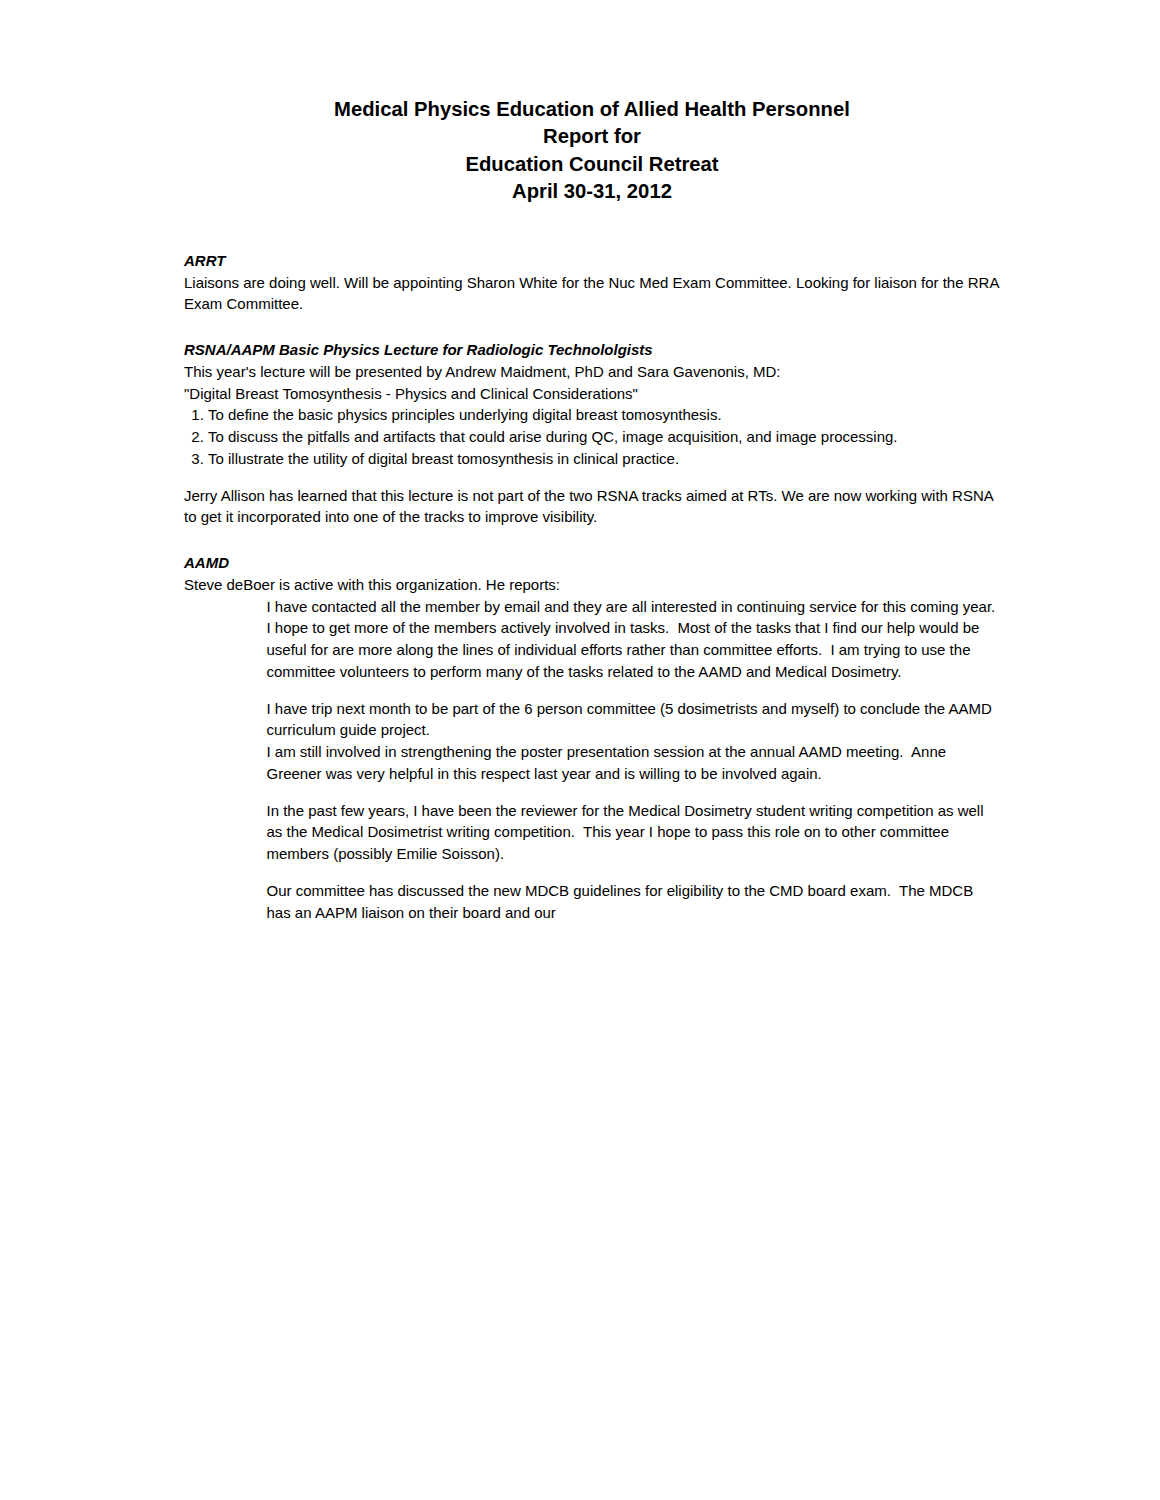Medical Physics Education of Allied Health Personnel
Report for
Education Council Retreat
April 30-31, 2012
ARRT
Liaisons are doing well. Will be appointing Sharon White for the Nuc Med Exam Committee. Looking for liaison for the RRA Exam Committee.
RSNA/AAPM Basic Physics Lecture for Radiologic Technololgists
This year's lecture will be presented by Andrew Maidment, PhD and Sara Gavenonis, MD:
"Digital Breast Tomosynthesis - Physics and Clinical Considerations"
To define the basic physics principles underlying digital breast tomosynthesis.
To discuss the pitfalls and artifacts that could arise during QC, image acquisition, and image processing.
To illustrate the utility of digital breast tomosynthesis in clinical practice.
Jerry Allison has learned that this lecture is not part of the two RSNA tracks aimed at RTs. We are now working with RSNA to get it incorporated into one of the tracks to improve visibility.
AAMD
Steve deBoer is active with this organization. He reports:
I have contacted all the member by email and they are all interested in continuing service for this coming year. I hope to get more of the members actively involved in tasks. Most of the tasks that I find our help would be useful for are more along the lines of individual efforts rather than committee efforts. I am trying to use the committee volunteers to perform many of the tasks related to the AAMD and Medical Dosimetry.
I have trip next month to be part of the 6 person committee (5 dosimetrists and myself) to conclude the AAMD curriculum guide project.
I am still involved in strengthening the poster presentation session at the annual AAMD meeting. Anne Greener was very helpful in this respect last year and is willing to be involved again.
In the past few years, I have been the reviewer for the Medical Dosimetry student writing competition as well as the Medical Dosimetrist writing competition. This year I hope to pass this role on to other committee members (possibly Emilie Soisson).
Our committee has discussed the new MDCB guidelines for eligibility to the CMD board exam. The MDCB has an AAPM liaison on their board and our